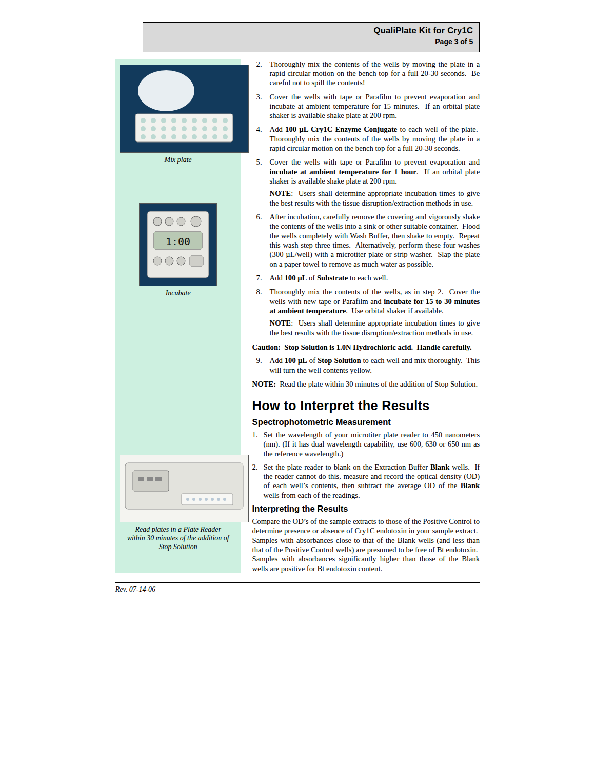QualiPlate Kit for Cry1C
Page 3 of 5
Mix plate
Incubate
Read plates in a Plate Reader
within 30 minutes of the addition of
Stop Solution
Thoroughly mix the contents of the wells by moving the plate in a rapid circular motion on the bench top for a full 20-30 seconds. Be careful not to spill the contents!
Cover the wells with tape or Parafilm to prevent evaporation and incubate at ambient temperature for 15 minutes. If an orbital plate shaker is available shake plate at 200 rpm.
Add 100 µL Cry1C Enzyme Conjugate to each well of the plate. Thoroughly mix the contents of the wells by moving the plate in a rapid circular motion on the bench top for a full 20-30 seconds.
Cover the wells with tape or Parafilm to prevent evaporation and incubate at ambient temperature for 1 hour. If an orbital plate shaker is available shake plate at 200 rpm.
NOTE: Users shall determine appropriate incubation times to give the best results with the tissue disruption/extraction methods in use.
After incubation, carefully remove the covering and vigorously shake the contents of the wells into a sink or other suitable container. Flood the wells completely with Wash Buffer, then shake to empty. Repeat this wash step three times. Alternatively, perform these four washes (300 µL/well) with a microtiter plate or strip washer. Slap the plate on a paper towel to remove as much water as possible.
Add 100 µL of Substrate to each well.
Thoroughly mix the contents of the wells, as in step 2. Cover the wells with new tape or Parafilm and incubate for 15 to 30 minutes at ambient temperature. Use orbital shaker if available.
NOTE: Users shall determine appropriate incubation times to give the best results with the tissue disruption/extraction methods in use.
Caution: Stop Solution is 1.0N Hydrochloric acid. Handle carefully.
Add 100 µL of Stop Solution to each well and mix thoroughly. This will turn the well contents yellow.
NOTE: Read the plate within 30 minutes of the addition of Stop Solution.
How to Interpret the Results
Spectrophotometric Measurement
Set the wavelength of your microtiter plate reader to 450 nanometers (nm). (If it has dual wavelength capability, use 600, 630 or 650 nm as the reference wavelength.)
Set the plate reader to blank on the Extraction Buffer Blank wells. If the reader cannot do this, measure and record the optical density (OD) of each well’s contents, then subtract the average OD of the Blank wells from each of the readings.
Interpreting the Results
Compare the OD’s of the sample extracts to those of the Positive Control to determine presence or absence of Cry1C endotoxin in your sample extract. Samples with absorbances close to that of the Blank wells (and less than that of the Positive Control wells) are presumed to be free of Bt endotoxin. Samples with absorbances significantly higher than those of the Blank wells are positive for Bt endotoxin content.
Rev. 07-14-06